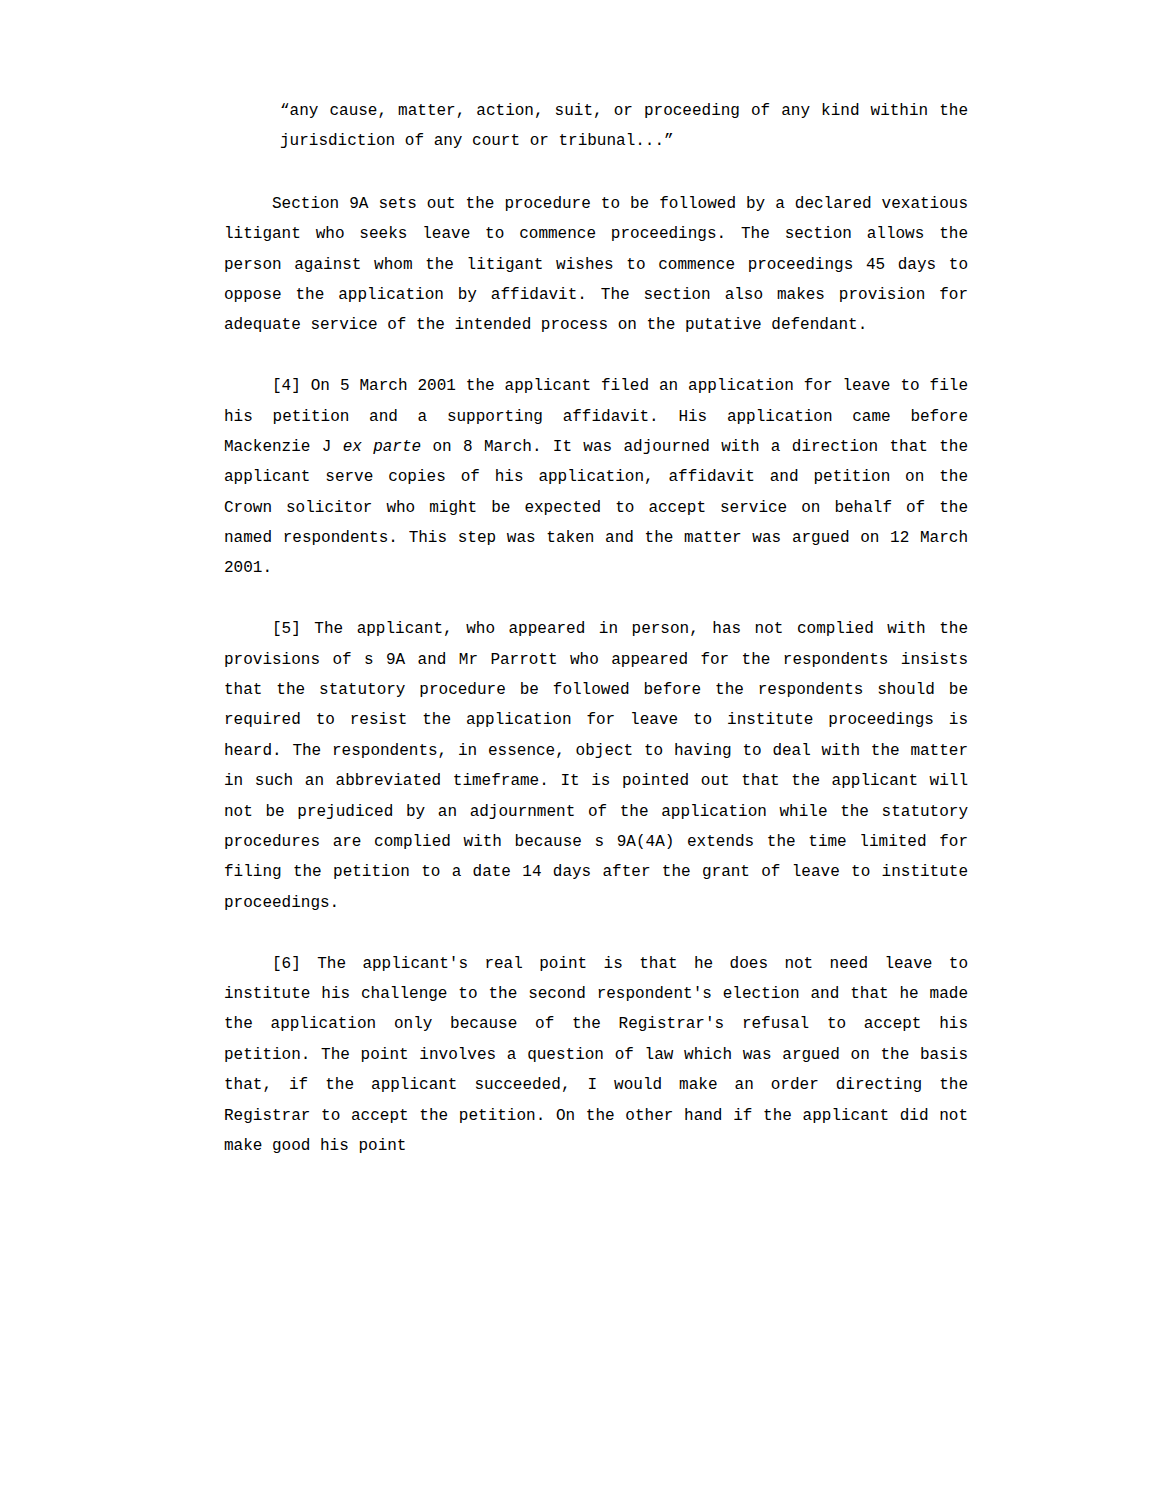“any cause, matter, action, suit, or proceeding of any kind within the jurisdiction of any court or tribunal...”
Section 9A sets out the procedure to be followed by a declared vexatious litigant who seeks leave to commence proceedings. The section allows the person against whom the litigant wishes to commence proceedings 45 days to oppose the application by affidavit. The section also makes provision for adequate service of the intended process on the putative defendant.
[4] On 5 March 2001 the applicant filed an application for leave to file his petition and a supporting affidavit. His application came before Mackenzie J ex parte on 8 March. It was adjourned with a direction that the applicant serve copies of his application, affidavit and petition on the Crown solicitor who might be expected to accept service on behalf of the named respondents. This step was taken and the matter was argued on 12 March 2001.
[5] The applicant, who appeared in person, has not complied with the provisions of s 9A and Mr Parrott who appeared for the respondents insists that the statutory procedure be followed before the respondents should be required to resist the application for leave to institute proceedings is heard. The respondents, in essence, object to having to deal with the matter in such an abbreviated timeframe. It is pointed out that the applicant will not be prejudiced by an adjournment of the application while the statutory procedures are complied with because s 9A(4A) extends the time limited for filing the petition to a date 14 days after the grant of leave to institute proceedings.
[6] The applicant's real point is that he does not need leave to institute his challenge to the second respondent's election and that he made the application only because of the Registrar's refusal to accept his petition. The point involves a question of law which was argued on the basis that, if the applicant succeeded, I would make an order directing the Registrar to accept the petition. On the other hand if the applicant did not make good his point